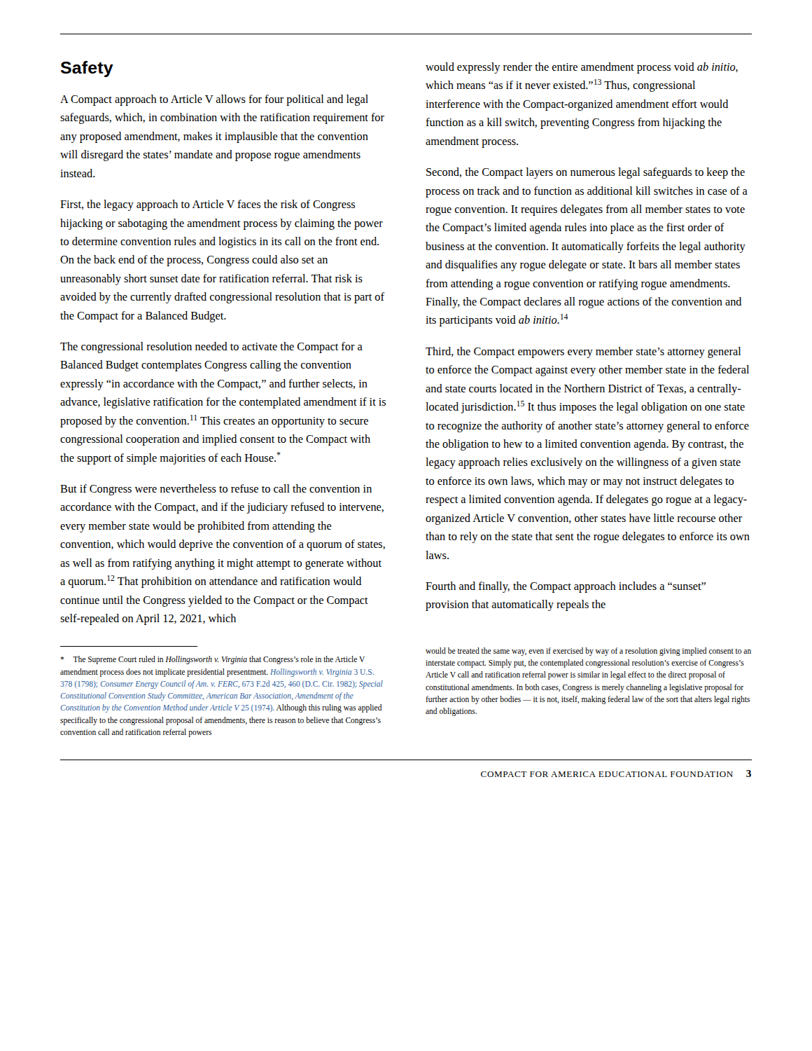Safety
A Compact approach to Article V allows for four political and legal safeguards, which, in combination with the ratification requirement for any proposed amendment, makes it implausible that the convention will disregard the states’ mandate and propose rogue amendments instead.
First, the legacy approach to Article V faces the risk of Congress hijacking or sabotaging the amendment process by claiming the power to determine convention rules and logistics in its call on the front end. On the back end of the process, Congress could also set an unreasonably short sunset date for ratification referral. That risk is avoided by the currently drafted congressional resolution that is part of the Compact for a Balanced Budget.
The congressional resolution needed to activate the Compact for a Balanced Budget contemplates Congress calling the convention expressly “in accordance with the Compact,” and further selects, in advance, legislative ratification for the contemplated amendment if it is proposed by the convention.11 This creates an opportunity to secure congressional cooperation and implied consent to the Compact with the support of simple majorities of each House.*
But if Congress were nevertheless to refuse to call the convention in accordance with the Compact, and if the judiciary refused to intervene, every member state would be prohibited from attending the convention, which would deprive the convention of a quorum of states, as well as from ratifying anything it might attempt to generate without a quorum.12 That prohibition on attendance and ratification would continue until the Congress yielded to the Compact or the Compact self-repealed on April 12, 2021, which
*The Supreme Court ruled in Hollingsworth v. Virginia that Congress’s role in the Article V amendment process does not implicate presidential presentment. Hollingsworth v. Virginia 3 U.S. 378 (1798); Consumer Energy Council of Am. v. FERC, 673 F.2d 425, 460 (D.C. Cir. 1982); Special Constitutional Convention Study Committee, American Bar Association, Amendment of the Constitution by the Convention Method under Article V 25 (1974). Although this ruling was applied specifically to the congressional proposal of amendments, there is reason to believe that Congress’s convention call and ratification referral powers
would expressly render the entire amendment process void ab initio, which means “as if it never existed.”13 Thus, congressional interference with the Compact-organized amendment effort would function as a kill switch, preventing Congress from hijacking the amendment process.
Second, the Compact layers on numerous legal safeguards to keep the process on track and to function as additional kill switches in case of a rogue convention. It requires delegates from all member states to vote the Compact’s limited agenda rules into place as the first order of business at the convention. It automatically forfeits the legal authority and disqualifies any rogue delegate or state. It bars all member states from attending a rogue convention or ratifying rogue amendments. Finally, the Compact declares all rogue actions of the convention and its participants void ab initio.14
Third, the Compact empowers every member state’s attorney general to enforce the Compact against every other member state in the federal and state courts located in the Northern District of Texas, a centrally-located jurisdiction.15 It thus imposes the legal obligation on one state to recognize the authority of another state’s attorney general to enforce the obligation to hew to a limited convention agenda. By contrast, the legacy approach relies exclusively on the willingness of a given state to enforce its own laws, which may or may not instruct delegates to respect a limited convention agenda. If delegates go rogue at a legacy-organized Article V convention, other states have little recourse other than to rely on the state that sent the rogue delegates to enforce its own laws.
Fourth and finally, the Compact approach includes a “sunset” provision that automatically repeals the
would be treated the same way, even if exercised by way of a resolution giving implied consent to an interstate compact. Simply put, the contemplated congressional resolution’s exercise of Congress’s Article V call and ratification referral power is similar in legal effect to the direct proposal of constitutional amendments. In both cases, Congress is merely channeling a legislative proposal for further action by other bodies — it is not, itself, making federal law of the sort that alters legal rights and obligations.
Compact for America Educational Foundation 3